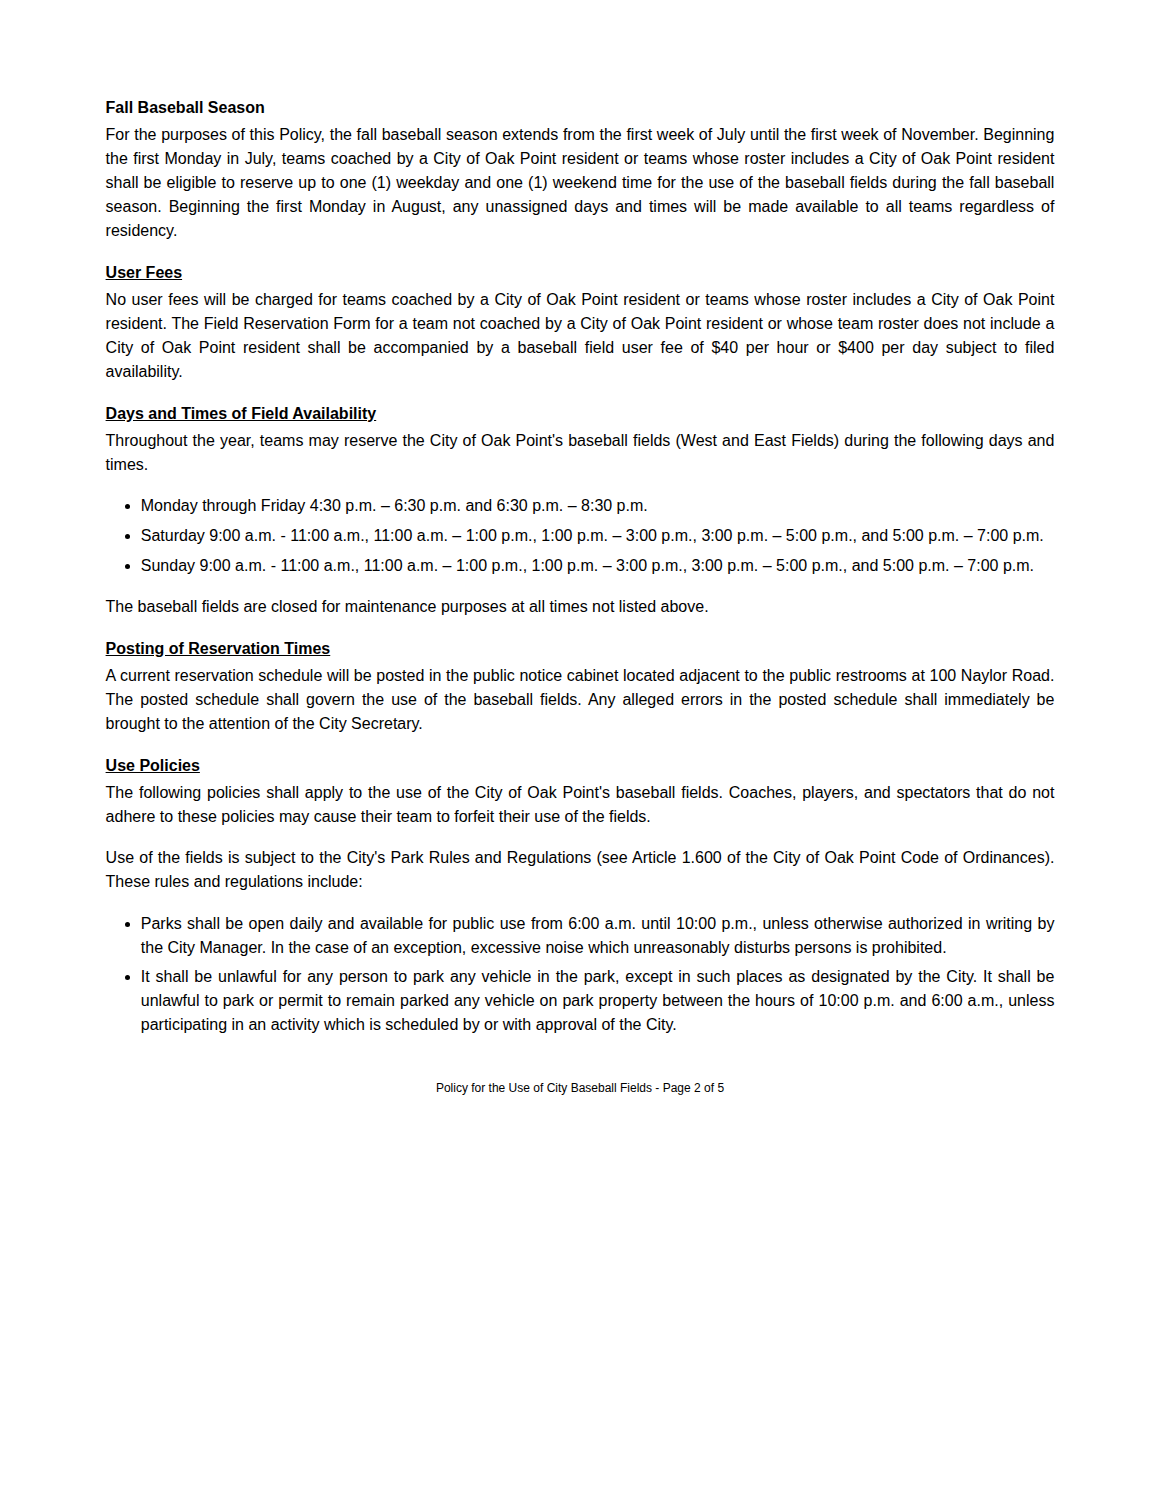Fall Baseball Season
For the purposes of this Policy, the fall baseball season extends from the first week of July until the first week of November. Beginning the first Monday in July, teams coached by a City of Oak Point resident or teams whose roster includes a City of Oak Point resident shall be eligible to reserve up to one (1) weekday and one (1) weekend time for the use of the baseball fields during the fall baseball season. Beginning the first Monday in August, any unassigned days and times will be made available to all teams regardless of residency.
User Fees
No user fees will be charged for teams coached by a City of Oak Point resident or teams whose roster includes a City of Oak Point resident. The Field Reservation Form for a team not coached by a City of Oak Point resident or whose team roster does not include a City of Oak Point resident shall be accompanied by a baseball field user fee of $40 per hour or $400 per day subject to filed availability.
Days and Times of Field Availability
Throughout the year, teams may reserve the City of Oak Point's baseball fields (West and East Fields) during the following days and times.
Monday through Friday 4:30 p.m. – 6:30 p.m. and 6:30 p.m. – 8:30 p.m.
Saturday 9:00 a.m. - 11:00 a.m., 11:00 a.m. – 1:00 p.m., 1:00 p.m. – 3:00 p.m., 3:00 p.m. – 5:00 p.m., and 5:00 p.m. – 7:00 p.m.
Sunday 9:00 a.m. - 11:00 a.m., 11:00 a.m. – 1:00 p.m., 1:00 p.m. – 3:00 p.m., 3:00 p.m. – 5:00 p.m., and 5:00 p.m. – 7:00 p.m.
The baseball fields are closed for maintenance purposes at all times not listed above.
Posting of Reservation Times
A current reservation schedule will be posted in the public notice cabinet located adjacent to the public restrooms at 100 Naylor Road. The posted schedule shall govern the use of the baseball fields. Any alleged errors in the posted schedule shall immediately be brought to the attention of the City Secretary.
Use Policies
The following policies shall apply to the use of the City of Oak Point's baseball fields. Coaches, players, and spectators that do not adhere to these policies may cause their team to forfeit their use of the fields.
Use of the fields is subject to the City's Park Rules and Regulations (see Article 1.600 of the City of Oak Point Code of Ordinances). These rules and regulations include:
Parks shall be open daily and available for public use from 6:00 a.m. until 10:00 p.m., unless otherwise authorized in writing by the City Manager. In the case of an exception, excessive noise which unreasonably disturbs persons is prohibited.
It shall be unlawful for any person to park any vehicle in the park, except in such places as designated by the City. It shall be unlawful to park or permit to remain parked any vehicle on park property between the hours of 10:00 p.m. and 6:00 a.m., unless participating in an activity which is scheduled by or with approval of the City.
Policy for the Use of City Baseball Fields - Page 2 of 5